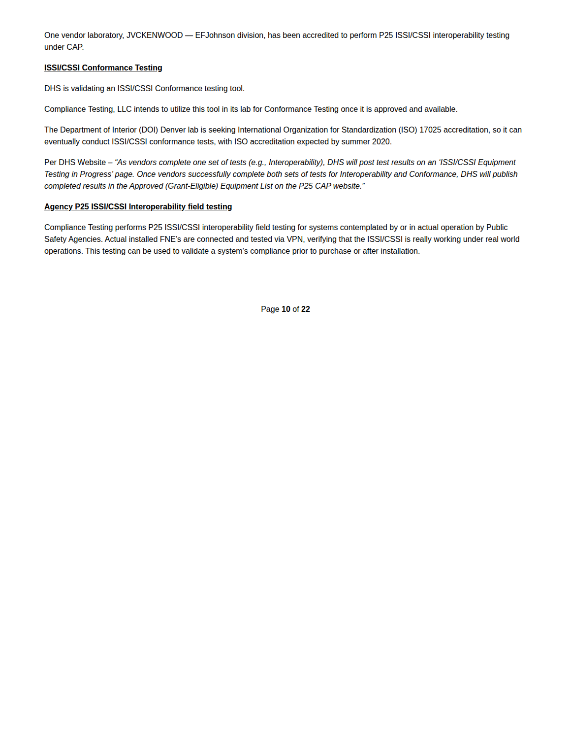One vendor laboratory, JVCKENWOOD — EFJohnson division, has been accredited to perform P25 ISSI/CSSI interoperability testing under CAP.
ISSI/CSSI Conformance Testing
DHS is validating an ISSI/CSSI Conformance testing tool.
Compliance Testing, LLC intends to utilize this tool in its lab for Conformance Testing once it is approved and available.
The Department of Interior (DOI) Denver lab is seeking International Organization for Standardization (ISO) 17025 accreditation, so it can eventually conduct ISSI/CSSI conformance tests, with ISO accreditation expected by summer 2020.
Per DHS Website – “As vendors complete one set of tests (e.g., Interoperability), DHS will post test results on an ‘ISSI/CSSI Equipment Testing in Progress’ page. Once vendors successfully complete both sets of tests for Interoperability and Conformance, DHS will publish completed results in the Approved (Grant-Eligible) Equipment List on the P25 CAP website.”
Agency P25 ISSI/CSSI Interoperability field testing
Compliance Testing performs P25 ISSI/CSSI interoperability field testing for systems contemplated by or in actual operation by Public Safety Agencies. Actual installed FNE’s are connected and tested via VPN, verifying that the ISSI/CSSI is really working under real world operations. This testing can be used to validate a system’s compliance prior to purchase or after installation.
Page 10 of 22